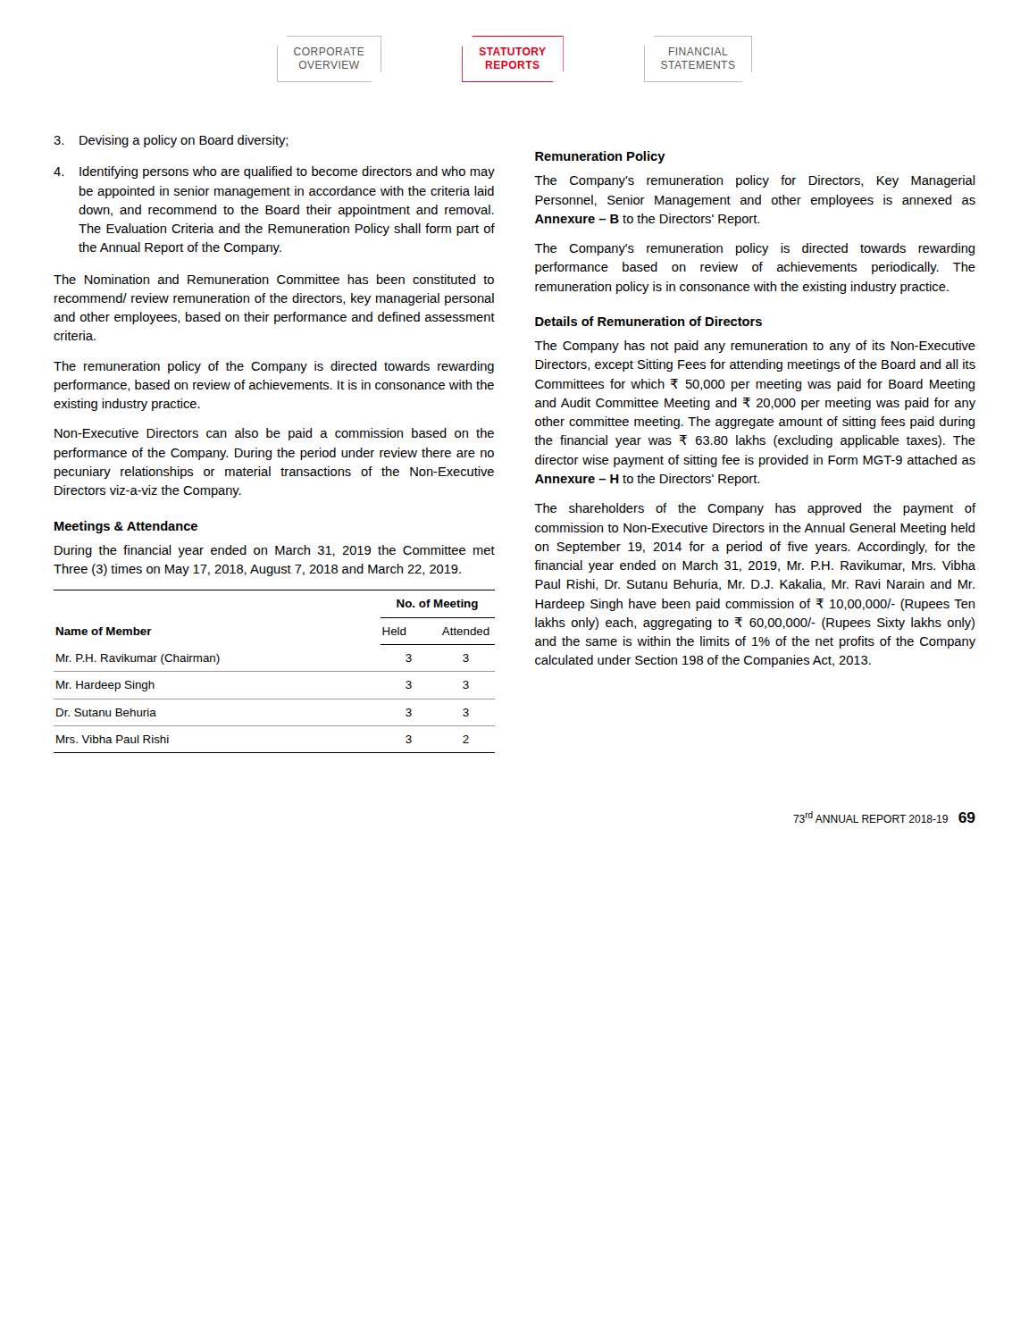CORPORATE
OVERVIEW
STATUTORY
REPORTS
FINANCIAL
STATEMENTS
3. Devising a policy on Board diversity;
4. Identifying persons who are qualified to become directors and who may be appointed in senior management in accordance with the criteria laid down, and recommend to the Board their appointment and removal. The Evaluation Criteria and the Remuneration Policy shall form part of the Annual Report of the Company.
The Nomination and Remuneration Committee has been constituted to recommend/ review remuneration of the directors, key managerial personal and other employees, based on their performance and defined assessment criteria.
The remuneration policy of the Company is directed towards rewarding performance, based on review of achievements. It is in consonance with the existing industry practice.
Non-Executive Directors can also be paid a commission based on the performance of the Company. During the period under review there are no pecuniary relationships or material transactions of the Non-Executive Directors viz-a-viz the Company.
Meetings & Attendance
During the financial year ended on March 31, 2019 the Committee met Three (3) times on May 17, 2018, August 7, 2018 and March 22, 2019.
| Name of Member | No. of Meeting |
| --- | --- |
| Held | Attended |
| Mr. P.H. Ravikumar (Chairman) | 3 | 3 |
| Mr. Hardeep Singh | 3 | 3 |
| Dr. Sutanu Behuria | 3 | 3 |
| Mrs. Vibha Paul Rishi | 3 | 2 |
Remuneration Policy
The Company's remuneration policy for Directors, Key Managerial Personnel, Senior Management and other employees is annexed as Annexure – B to the Directors' Report.
The Company's remuneration policy is directed towards rewarding performance based on review of achievements periodically. The remuneration policy is in consonance with the existing industry practice.
Details of Remuneration of Directors
The Company has not paid any remuneration to any of its Non-Executive Directors, except Sitting Fees for attending meetings of the Board and all its Committees for which ₹ 50,000 per meeting was paid for Board Meeting and Audit Committee Meeting and ₹ 20,000 per meeting was paid for any other committee meeting. The aggregate amount of sitting fees paid during the financial year was ₹ 63.80 lakhs (excluding applicable taxes). The director wise payment of sitting fee is provided in Form MGT-9 attached as Annexure – H to the Directors' Report.
The shareholders of the Company has approved the payment of commission to Non-Executive Directors in the Annual General Meeting held on September 19, 2014 for a period of five years. Accordingly, for the financial year ended on March 31, 2019, Mr. P.H. Ravikumar, Mrs. Vibha Paul Rishi, Dr. Sutanu Behuria, Mr. D.J. Kakalia, Mr. Ravi Narain and Mr. Hardeep Singh have been paid commission of ₹ 10,00,000/- (Rupees Ten lakhs only) each, aggregating to ₹ 60,00,000/- (Rupees Sixty lakhs only) and the same is within the limits of 1% of the net profits of the Company calculated under Section 198 of the Companies Act, 2013.
73rd ANNUAL REPORT 2018-19 69